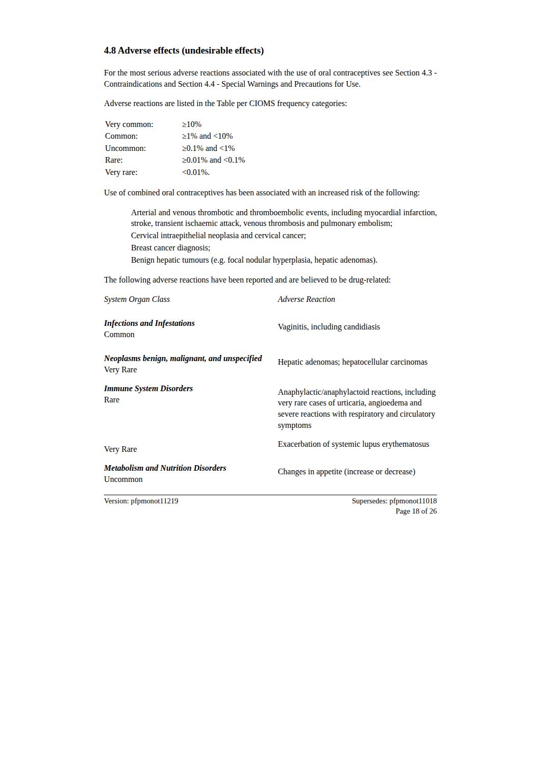4.8 Adverse effects (undesirable effects)
For the most serious adverse reactions associated with the use of oral contraceptives see Section 4.3 - Contraindications and Section 4.4 - Special Warnings and Precautions for Use.
Adverse reactions are listed in the Table per CIOMS frequency categories:
| Very common: | ≥10% |
| Common: | ≥1% and <10% |
| Uncommon: | ≥0.1% and <1% |
| Rare: | ≥0.01% and <0.1% |
| Very rare: | <0.01%. |
Use of combined oral contraceptives has been associated with an increased risk of the following:
Arterial and venous thrombotic and thromboembolic events, including myocardial infarction, stroke, transient ischaemic attack, venous thrombosis and pulmonary embolism;
Cervical intraepithelial neoplasia and cervical cancer;
Breast cancer diagnosis;
Benign hepatic tumours (e.g. focal nodular hyperplasia, hepatic adenomas).
The following adverse reactions have been reported and are believed to be drug-related:
| System Organ Class | Adverse Reaction |
| Infections and Infestations Common | Vaginitis, including candidiasis |
| Neoplasms benign, malignant, and unspecified Very Rare | Hepatic adenomas; hepatocellular carcinomas |
| Immune System Disorders Rare | Anaphylactic/anaphylactoid reactions, including very rare cases of urticaria, angioedema and severe reactions with respiratory and circulatory symptoms |
| Very Rare | Exacerbation of systemic lupus erythematosus |
| Metabolism and Nutrition Disorders Uncommon | Changes in appetite (increase or decrease) |
Version: pfpmonot11219
Supersedes: pfpmonot11018
Page 18 of 26